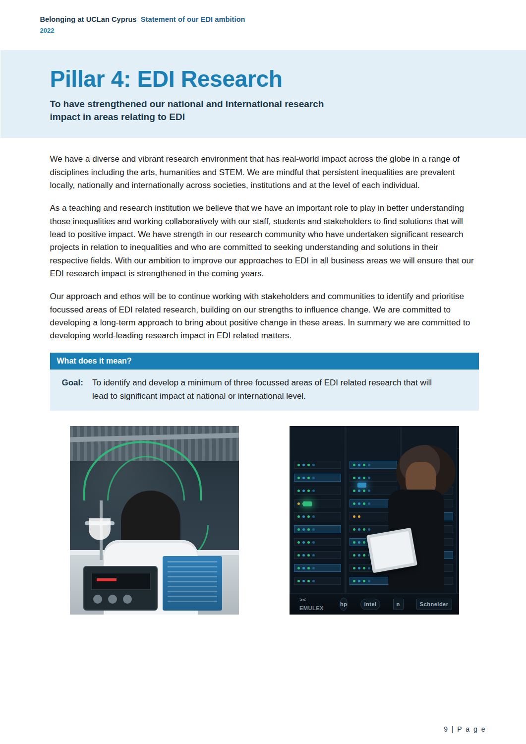Belonging at UCLan Cyprus Statement of our EDI ambition
2022
Pillar 4: EDI Research
To have strengthened our national and international research
impact in areas relating to EDI
We have a diverse and vibrant research environment that has real-world impact across the globe in a range of disciplines including the arts, humanities and STEM. We are mindful that persistent inequalities are prevalent locally, nationally and internationally across societies, institutions and at the level of each individual.
As a teaching and research institution we believe that we have an important role to play in better understanding those inequalities and working collaboratively with our staff, students and stakeholders to find solutions that will lead to positive impact. We have strength in our research community who have undertaken significant research projects in relation to inequalities and who are committed to seeking understanding and solutions in their respective fields. With our ambition to improve our approaches to EDI in all business areas we will ensure that our EDI research impact is strengthened in the coming years.
Our approach and ethos will be to continue working with stakeholders and communities to identify and prioritise focussed areas of EDI related research, building on our strengths to influence change. We are committed to developing a long-term approach to bring about positive change in these areas. In summary we are committed to developing world-leading research impact in EDI related matters.
What does it mean?
Goal:
To identify and develop a minimum of three focussed areas of EDI related research that will lead to significant impact at national or international level.
>< EMULEX hp intel n Schneider
9 | P a g e